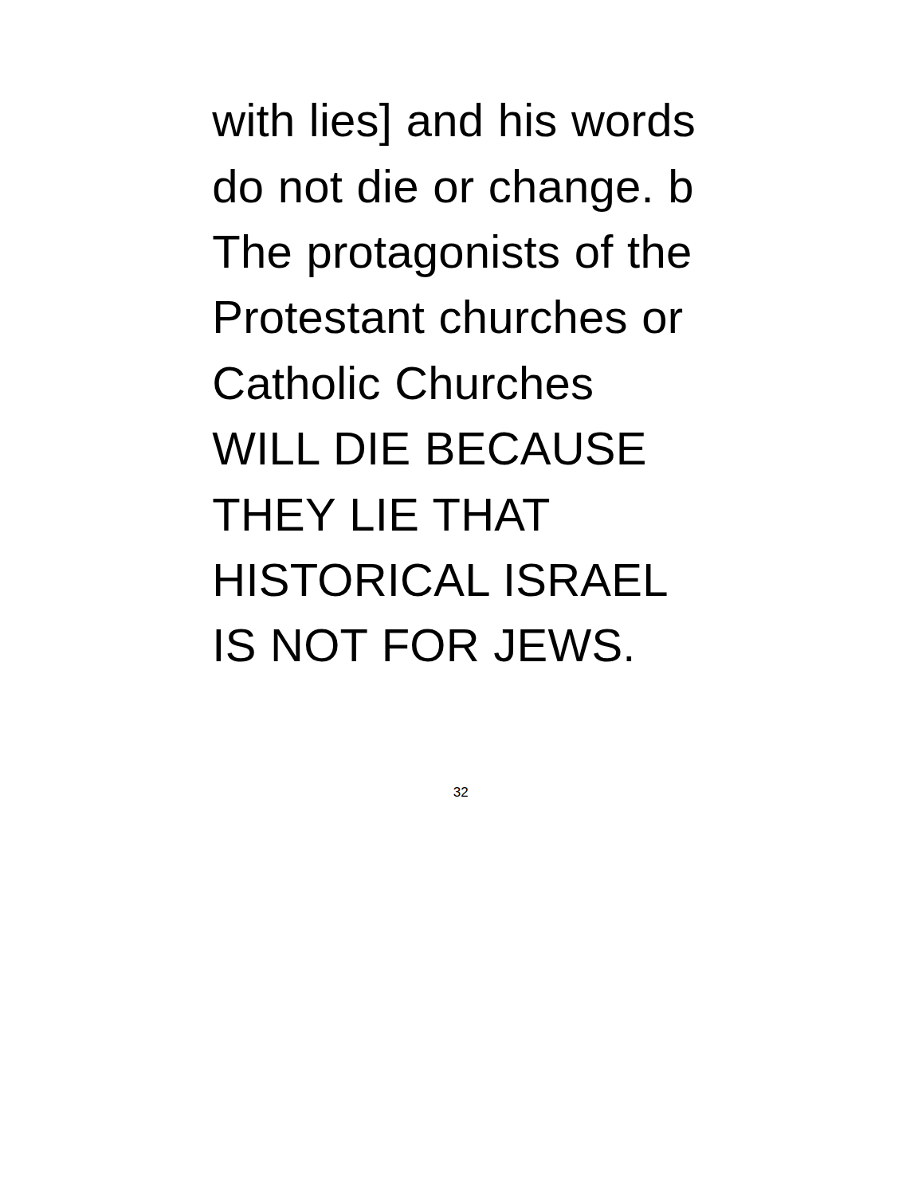with lies] and his words do not die or change. b The protagonists of the Protestant churches or Catholic Churches WILL DIE BECAUSE THEY LIE THAT HISTORICAL ISRAEL IS NOT FOR JEWS.
32